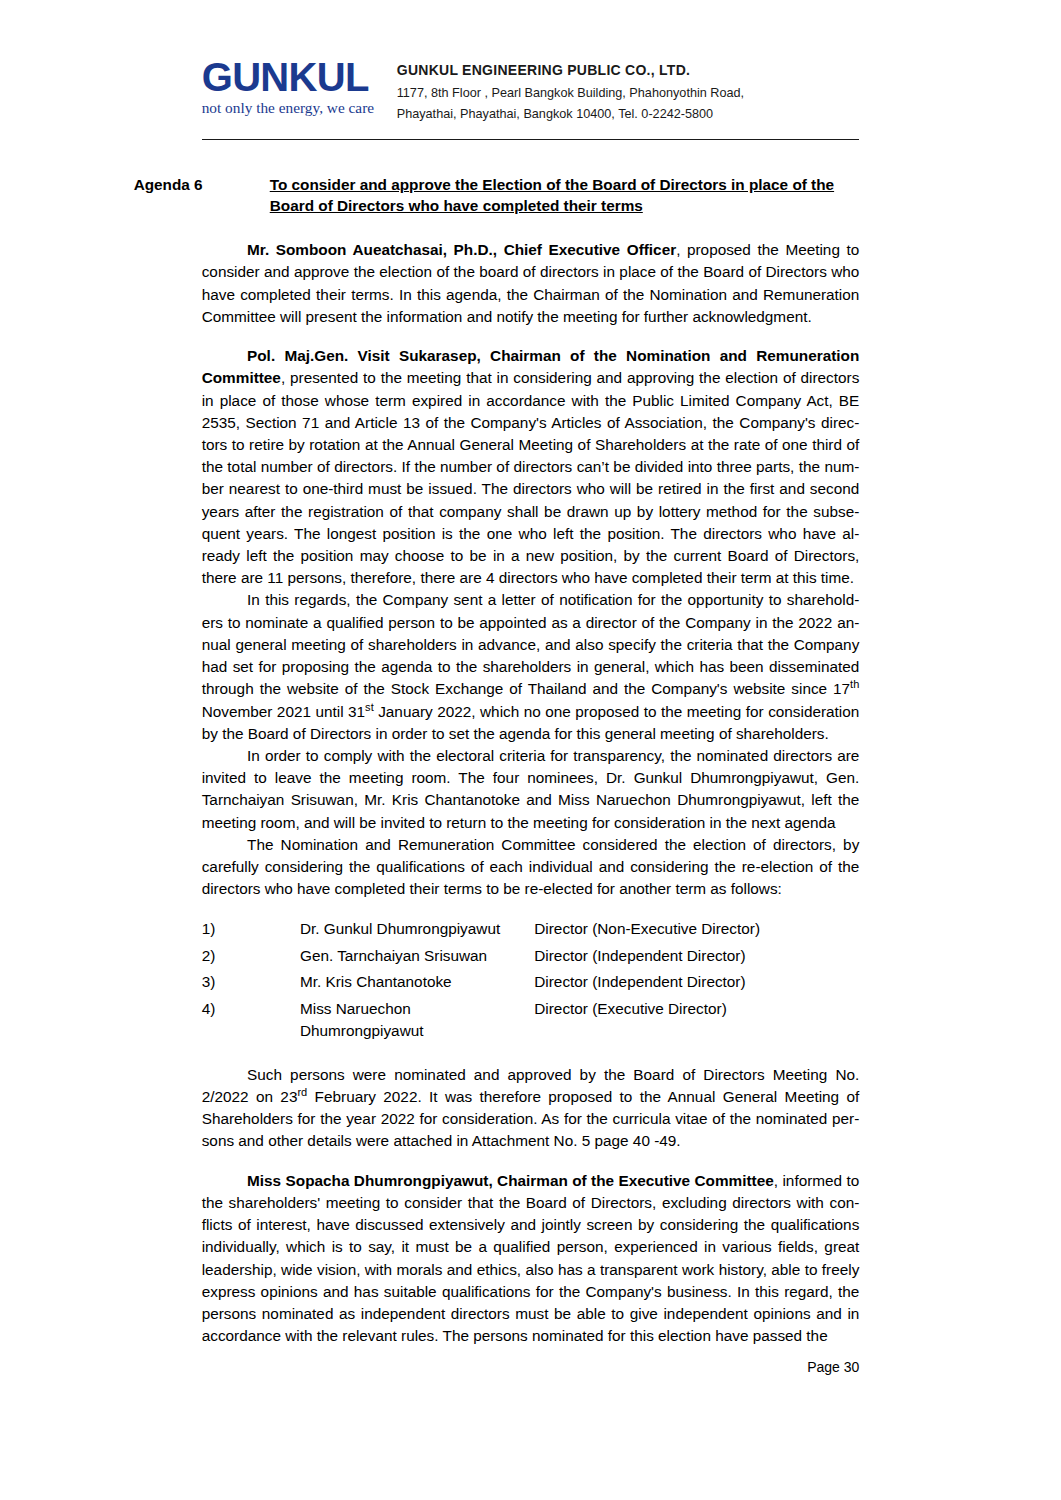GUNKUL
not only the energy, we care
GUNKUL ENGINEERING PUBLIC CO., LTD.
1177, 8th Floor , Pearl Bangkok Building, Phahonyothin Road,
Phayathai, Phayathai, Bangkok 10400, Tel. 0‑2242‑5800
Agenda 6 To consider and approve the Election of the Board of Directors in place of the Board of Directors who have completed their terms
Mr. Somboon Aueatchasai, Ph.D., Chief Executive Officer, proposed the Meeting to consider and approve the election of the board of directors in place of the Board of Directors who have completed their terms. In this agenda, the Chairman of the Nomination and Remuneration Committee will present the information and notify the meeting for further acknowledgment.
Pol. Maj.Gen. Visit Sukarasep, Chairman of the Nomination and Remuneration Committee, presented to the meeting that in considering and approving the election of directors in place of those whose term expired in accordance with the Public Limited Company Act, BE 2535, Section 71 and Article 13 of the Company's Articles of Association, the Company's directors to retire by rotation at the Annual General Meeting of Shareholders at the rate of one third of the total number of directors. If the number of directors can’t be divided into three parts, the number nearest to one-third must be issued. The directors who will be retired in the first and second years after the registration of that company shall be drawn up by lottery method for the subsequent years. The longest position is the one who left the position. The directors who have already left the position may choose to be in a new position, by the current Board of Directors, there are 11 persons, therefore, there are 4 directors who have completed their term at this time.
In this regards, the Company sent a letter of notification for the opportunity to shareholders to nominate a qualified person to be appointed as a director of the Company in the 2022 annual general meeting of shareholders in advance, and also specify the criteria that the Company had set for proposing the agenda to the shareholders in general, which has been disseminated through the website of the Stock Exchange of Thailand and the Company's website since 17th November 2021 until 31st January 2022, which no one proposed to the meeting for consideration by the Board of Directors in order to set the agenda for this general meeting of shareholders.
In order to comply with the electoral criteria for transparency, the nominated directors are invited to leave the meeting room. The four nominees, Dr. Gunkul Dhumrongpiyawut, Gen. Tarnchaiyan Srisuwan, Mr. Kris Chantanotoke and Miss Naruechon Dhumrongpiyawut, left the meeting room, and will be invited to return to the meeting for consideration in the next agenda
The Nomination and Remuneration Committee considered the election of directors, by carefully considering the qualifications of each individual and considering the re-election of the directors who have completed their terms to be re-elected for another term as follows:
| 1) | Dr. Gunkul Dhumrongpiyawut | Director (Non-Executive Director) |
| 2) | Gen. Tarnchaiyan Srisuwan | Director (Independent Director) |
| 3) | Mr. Kris Chantanotoke | Director (Independent Director) |
| 4) | Miss Naruechon Dhumrongpiyawut | Director (Executive Director) |
Such persons were nominated and approved by the Board of Directors Meeting No. 2/2022 on 23rd February 2022. It was therefore proposed to the Annual General Meeting of Shareholders for the year 2022 for consideration. As for the curricula vitae of the nominated persons and other details were attached in Attachment No. 5 page 40 -49.
Miss Sopacha Dhumrongpiyawut, Chairman of the Executive Committee, informed to the shareholders' meeting to consider that the Board of Directors, excluding directors with conflicts of interest, have discussed extensively and jointly screen by considering the qualifications individually, which is to say, it must be a qualified person, experienced in various fields, great leadership, wide vision, with morals and ethics, also has a transparent work history, able to freely express opinions and has suitable qualifications for the Company's business. In this regard, the persons nominated as independent directors must be able to give independent opinions and in accordance with the relevant rules. The persons nominated for this election have passed the
Page 30